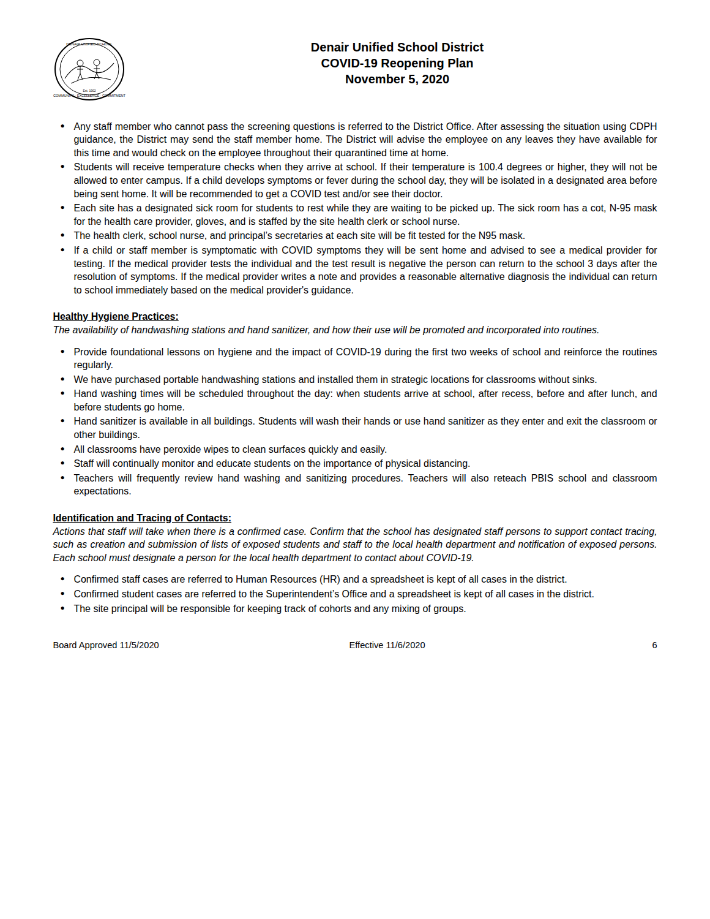DENAIR UNIFIED SCHOOL COMMUNITY · EXCELLENCE · COMMITMENT Est. 1902
Denair Unified School District
COVID-19 Reopening Plan
November 5, 2020
Any staff member who cannot pass the screening questions is referred to the District Office. After assessing the situation using CDPH guidance, the District may send the staff member home. The District will advise the employee on any leaves they have available for this time and would check on the employee throughout their quarantined time at home.
Students will receive temperature checks when they arrive at school. If their temperature is 100.4 degrees or higher, they will not be allowed to enter campus. If a child develops symptoms or fever during the school day, they will be isolated in a designated area before being sent home. It will be recommended to get a COVID test and/or see their doctor.
Each site has a designated sick room for students to rest while they are waiting to be picked up. The sick room has a cot, N-95 mask for the health care provider, gloves, and is staffed by the site health clerk or school nurse.
The health clerk, school nurse, and principal’s secretaries at each site will be fit tested for the N95 mask.
If a child or staff member is symptomatic with COVID symptoms they will be sent home and advised to see a medical provider for testing. If the medical provider tests the individual and the test result is negative the person can return to the school 3 days after the resolution of symptoms. If the medical provider writes a note and provides a reasonable alternative diagnosis the individual can return to school immediately based on the medical provider's guidance.
Healthy Hygiene Practices:
The availability of handwashing stations and hand sanitizer, and how their use will be promoted and incorporated into routines.
Provide foundational lessons on hygiene and the impact of COVID-19 during the first two weeks of school and reinforce the routines regularly.
We have purchased portable handwashing stations and installed them in strategic locations for classrooms without sinks.
Hand washing times will be scheduled throughout the day: when students arrive at school, after recess, before and after lunch, and before students go home.
Hand sanitizer is available in all buildings. Students will wash their hands or use hand sanitizer as they enter and exit the classroom or other buildings.
All classrooms have peroxide wipes to clean surfaces quickly and easily.
Staff will continually monitor and educate students on the importance of physical distancing.
Teachers will frequently review hand washing and sanitizing procedures. Teachers will also reteach PBIS school and classroom expectations.
Identification and Tracing of Contacts:
Actions that staff will take when there is a confirmed case. Confirm that the school has designated staff persons to support contact tracing, such as creation and submission of lists of exposed students and staff to the local health department and notification of exposed persons. Each school must designate a person for the local health department to contact about COVID-19.
Confirmed staff cases are referred to Human Resources (HR) and a spreadsheet is kept of all cases in the district.
Confirmed student cases are referred to the Superintendent’s Office and a spreadsheet is kept of all cases in the district.
The site principal will be responsible for keeping track of cohorts and any mixing of groups.
Board Approved 11/5/2020
Effective 11/6/2020
6